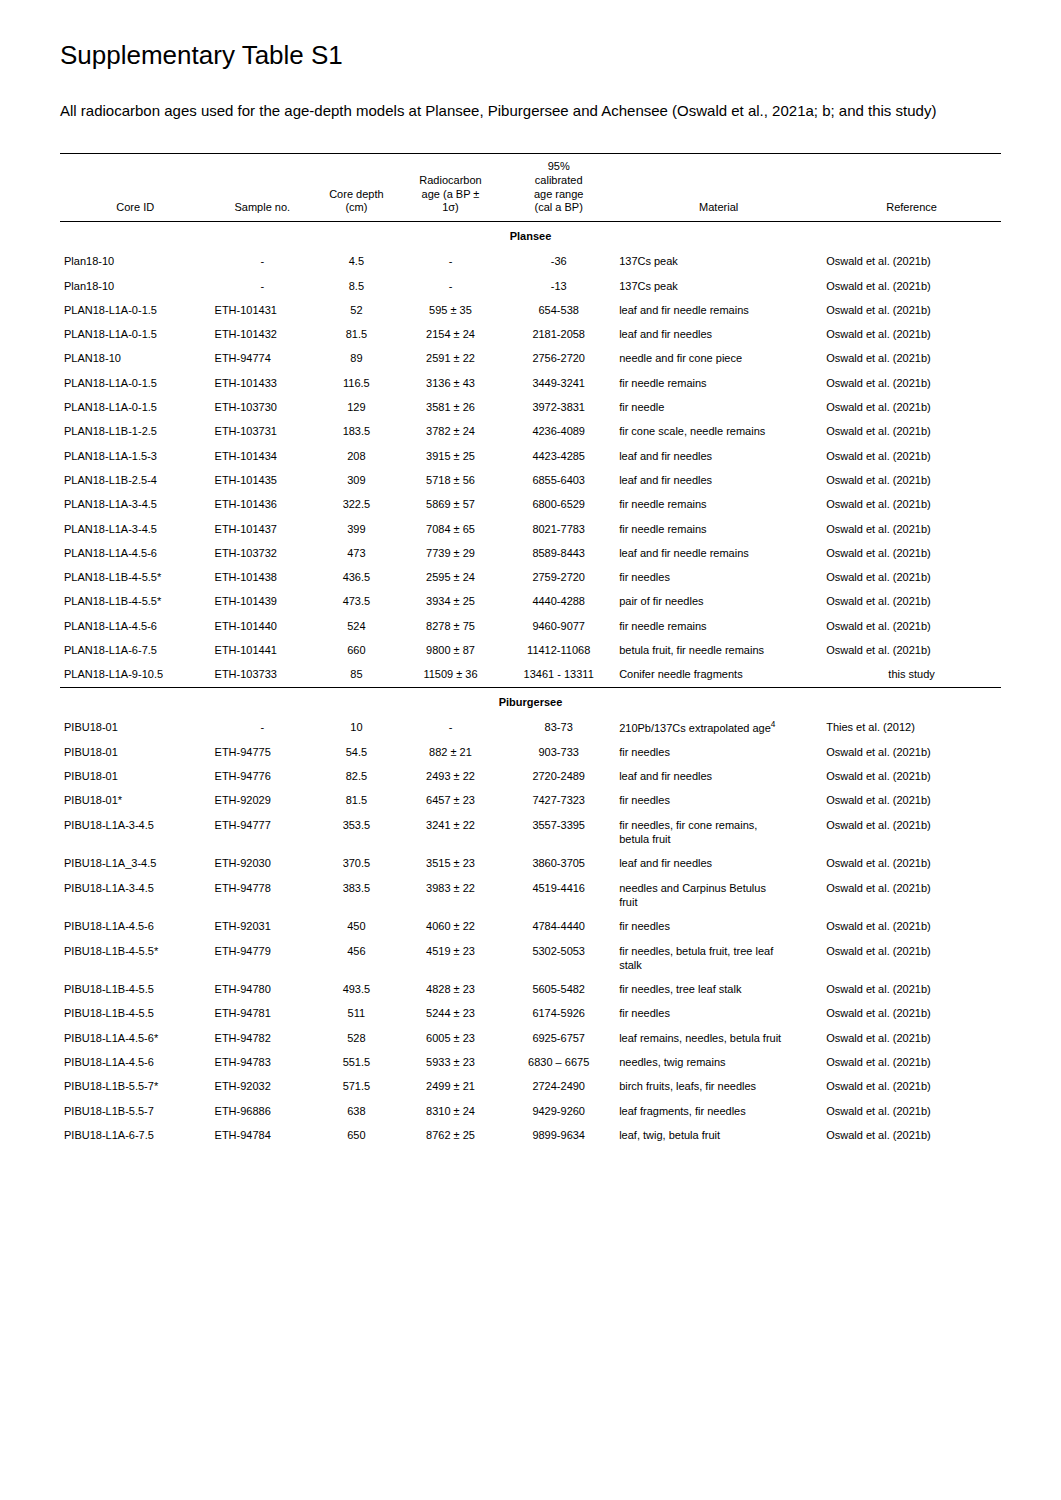Supplementary Table S1
All radiocarbon ages used for the age-depth models at Plansee, Piburgersee and Achensee (Oswald et al., 2021a; b; and this study)
| Core ID | Sample no. | Core depth (cm) | Radiocarbon age (a BP ± 1σ) | 95% calibrated age range (cal a BP) | Material | Reference |
| --- | --- | --- | --- | --- | --- | --- |
| Plansee |
| Plan18-10 | - | 4.5 | - | -36 | 137Cs peak | Oswald et al. (2021b) |
| Plan18-10 | - | 8.5 | - | -13 | 137Cs peak | Oswald et al. (2021b) |
| PLAN18-L1A-0-1.5 | ETH-101431 | 52 | 595 ± 35 | 654-538 | leaf and fir needle remains | Oswald et al. (2021b) |
| PLAN18-L1A-0-1.5 | ETH-101432 | 81.5 | 2154 ± 24 | 2181-2058 | leaf and fir needles | Oswald et al. (2021b) |
| PLAN18-10 | ETH-94774 | 89 | 2591 ± 22 | 2756-2720 | needle and fir cone piece | Oswald et al. (2021b) |
| PLAN18-L1A-0-1.5 | ETH-101433 | 116.5 | 3136 ± 43 | 3449-3241 | fir needle remains | Oswald et al. (2021b) |
| PLAN18-L1A-0-1.5 | ETH-103730 | 129 | 3581 ± 26 | 3972-3831 | fir needle | Oswald et al. (2021b) |
| PLAN18-L1B-1-2.5 | ETH-103731 | 183.5 | 3782 ± 24 | 4236-4089 | fir cone scale, needle remains | Oswald et al. (2021b) |
| PLAN18-L1A-1.5-3 | ETH-101434 | 208 | 3915 ± 25 | 4423-4285 | leaf and fir needles | Oswald et al. (2021b) |
| PLAN18-L1B-2.5-4 | ETH-101435 | 309 | 5718 ± 56 | 6855-6403 | leaf and fir needles | Oswald et al. (2021b) |
| PLAN18-L1A-3-4.5 | ETH-101436 | 322.5 | 5869 ± 57 | 6800-6529 | fir needle remains | Oswald et al. (2021b) |
| PLAN18-L1A-3-4.5 | ETH-101437 | 399 | 7084 ± 65 | 8021-7783 | fir needle remains | Oswald et al. (2021b) |
| PLAN18-L1A-4.5-6 | ETH-103732 | 473 | 7739 ± 29 | 8589-8443 | leaf and fir needle remains | Oswald et al. (2021b) |
| PLAN18-L1B-4-5.5* | ETH-101438 | 436.5 | 2595 ± 24 | 2759-2720 | fir needles | Oswald et al. (2021b) |
| PLAN18-L1B-4-5.5* | ETH-101439 | 473.5 | 3934 ± 25 | 4440-4288 | pair of fir needles | Oswald et al. (2021b) |
| PLAN18-L1A-4.5-6 | ETH-101440 | 524 | 8278 ± 75 | 9460-9077 | fir needle remains | Oswald et al. (2021b) |
| PLAN18-L1A-6-7.5 | ETH-101441 | 660 | 9800 ± 87 | 11412-11068 | betula fruit, fir needle remains | Oswald et al. (2021b) |
| PLAN18-L1A-9-10.5 | ETH-103733 | 85 | 11509 ± 36 | 13461 - 13311 | Conifer needle fragments | this study |
| Piburgersee |
| PIBU18-01 | - | 10 | - | 83-73 | 210Pb/137Cs extrapolated age 4 | Thies et al. (2012) |
| PIBU18-01 | ETH-94775 | 54.5 | 882 ± 21 | 903-733 | fir needles | Oswald et al. (2021b) |
| PIBU18-01 | ETH-94776 | 82.5 | 2493 ± 22 | 2720-2489 | leaf and fir needles | Oswald et al. (2021b) |
| PIBU18-01* | ETH-92029 | 81.5 | 6457 ± 23 | 7427-7323 | fir needles | Oswald et al. (2021b) |
| PIBU18-L1A-3-4.5 | ETH-94777 | 353.5 | 3241 ± 22 | 3557-3395 | fir needles, fir cone remains, betula fruit | Oswald et al. (2021b) |
| PIBU18-L1A_3-4.5 | ETH-92030 | 370.5 | 3515 ± 23 | 3860-3705 | leaf and fir needles | Oswald et al. (2021b) |
| PIBU18-L1A-3-4.5 | ETH-94778 | 383.5 | 3983 ± 22 | 4519-4416 | needles and Carpinus Betulus fruit | Oswald et al. (2021b) |
| PIBU18-L1A-4.5-6 | ETH-92031 | 450 | 4060 ± 22 | 4784-4440 | fir needles | Oswald et al. (2021b) |
| PIBU18-L1B-4-5.5* | ETH-94779 | 456 | 4519 ± 23 | 5302-5053 | fir needles, betula fruit, tree leaf stalk | Oswald et al. (2021b) |
| PIBU18-L1B-4-5.5 | ETH-94780 | 493.5 | 4828 ± 23 | 5605-5482 | fir needles, tree leaf stalk | Oswald et al. (2021b) |
| PIBU18-L1B-4-5.5 | ETH-94781 | 511 | 5244 ± 23 | 6174-5926 | fir needles | Oswald et al. (2021b) |
| PIBU18-L1A-4.5-6* | ETH-94782 | 528 | 6005 ± 23 | 6925-6757 | leaf remains, needles, betula fruit | Oswald et al. (2021b) |
| PIBU18-L1A-4.5-6 | ETH-94783 | 551.5 | 5933 ± 23 | 6830 – 6675 | needles, twig remains | Oswald et al. (2021b) |
| PIBU18-L1B-5.5-7* | ETH-92032 | 571.5 | 2499 ± 21 | 2724-2490 | birch fruits, leafs, fir needles | Oswald et al. (2021b) |
| PIBU18-L1B-5.5-7 | ETH-96886 | 638 | 8310 ± 24 | 9429-9260 | leaf fragments, fir needles | Oswald et al. (2021b) |
| PIBU18-L1A-6-7.5 | ETH-94784 | 650 | 8762 ± 25 | 9899-9634 | leaf, twig, betula fruit | Oswald et al. (2021b) |